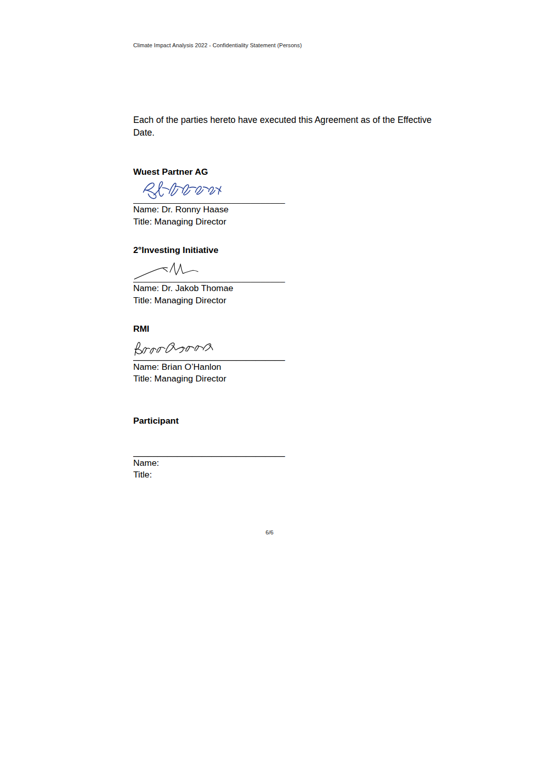Climate Impact Analysis 2022 - Confidentiality Statement (Persons)
Each of the parties hereto have executed this Agreement as of the Effective Date.
Wuest Partner AG
_______________________________
Name: Dr. Ronny Haase
Title: Managing Director
2°Investing Initiative
_______________________________
Name: Dr. Jakob Thomae
Title: Managing Director
RMI
_______________________________
Name: Brian O’Hanlon
Title: Managing Director
Participant
_______________________________
Name:
Title:
6/6